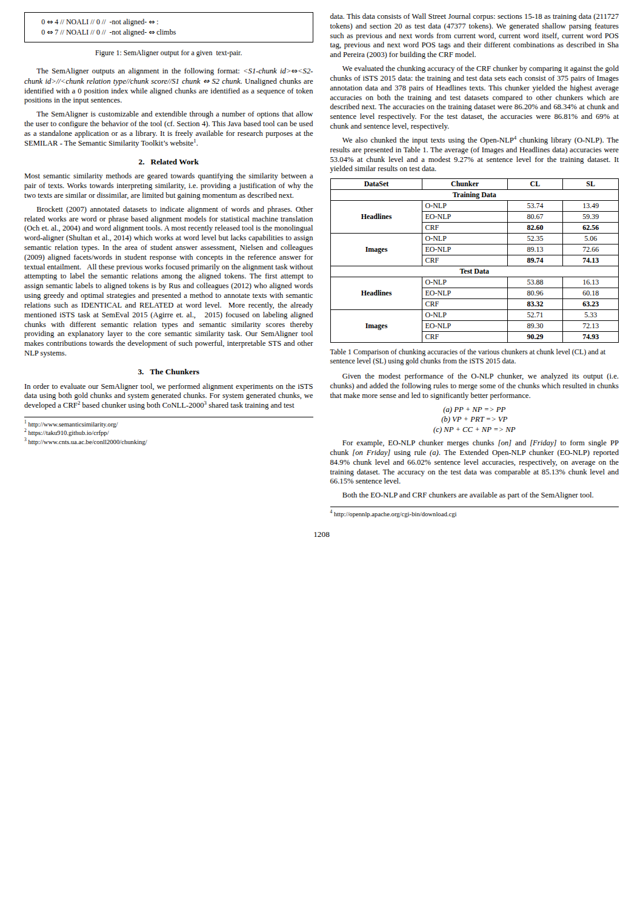0 ⇔ 4 // NOALI // 0 // -not aligned- ⇔ :
0 ⇔ 7 // NOALI // 0 // -not aligned- ⇔ climbs
Figure 1: SemAligner output for a given text-pair.
The SemAligner outputs an alignment in the following format: <S1-chunk id>⇔<S2-chunk id>//<chunk relation type//chunk score//S1 chunk ⇔ S2 chunk. Unaligned chunks are identified with a 0 position index while aligned chunks are identified as a sequence of token positions in the input sentences.
The SemAligner is customizable and extendible through a number of options that allow the user to configure the behavior of the tool (cf. Section 4). This Java based tool can be used as a standalone application or as a library. It is freely available for research purposes at the SEMILAR - The Semantic Similarity Toolkit’s website1.
2. Related Work
Most semantic similarity methods are geared towards quantifying the similarity between a pair of texts. Works towards interpreting similarity, i.e. providing a justification of why the two texts are similar or dissimilar, are limited but gaining momentum as described next.
Brockett (2007) annotated datasets to indicate alignment of words and phrases. Other related works are word or phrase based alignment models for statistical machine translation (Och et. al., 2004) and word alignment tools. A most recently released tool is the monolingual word-aligner (Shultan et al., 2014) which works at word level but lacks capabilities to assign semantic relation types. In the area of student answer assessment, Nielsen and colleagues (2009) aligned facets/words in student response with concepts in the reference answer for textual entailment. All these previous works focused primarily on the alignment task without attempting to label the semantic relations among the aligned tokens. The first attempt to assign semantic labels to aligned tokens is by Rus and colleagues (2012) who aligned words using greedy and optimal strategies and presented a method to annotate texts with semantic relations such as IDENTICAL and RELATED at word level. More recently, the already mentioned iSTS task at SemEval 2015 (Agirre et. al., 2015) focused on labeling aligned chunks with different semantic relation types and semantic similarity scores thereby providing an explanatory layer to the core semantic similarity task. Our SemAligner tool makes contributions towards the development of such powerful, interpretable STS and other NLP systems.
3. The Chunkers
In order to evaluate our SemAligner tool, we performed alignment experiments on the iSTS data using both gold chunks and system generated chunks. For system generated chunks, we developed a CRF2 based chunker using both CoNLL-20003 shared task training and test
1 http://www.semanticsimilarity.org/
2 https://taku910.github.io/crfpp/
3 http://www.cnts.ua.ac.be/conll2000/chunking/
data. This data consists of Wall Street Journal corpus: sections 15-18 as training data (211727 tokens) and section 20 as test data (47377 tokens). We generated shallow parsing features such as previous and next words from current word, current word itself, current word POS tag, previous and next word POS tags and their different combinations as described in Sha and Pereira (2003) for building the CRF model.
We evaluated the chunking accuracy of the CRF chunker by comparing it against the gold chunks of iSTS 2015 data: the training and test data sets each consist of 375 pairs of Images annotation data and 378 pairs of Headlines texts. This chunker yielded the highest average accuracies on both the training and test datasets compared to other chunkers which are described next. The accuracies on the training dataset were 86.20% and 68.34% at chunk and sentence level respectively. For the test dataset, the accuracies were 86.81% and 69% at chunk and sentence level, respectively.
We also chunked the input texts using the Open-NLP4 chunking library (O-NLP). The results are presented in Table 1. The average (of Images and Headlines data) accuracies were 53.04% at chunk level and a modest 9.27% at sentence level for the training dataset. It yielded similar results on test data.
| DataSet | Chunker | CL | SL |
| --- | --- | --- | --- |
| Training Data |
| Headlines | O-NLP | 53.74 | 13.49 |
| EO-NLP | 80.67 | 59.39 |
| CRF | 82.60 | 62.56 |
| Images | O-NLP | 52.35 | 5.06 |
| EO-NLP | 89.13 | 72.66 |
| CRF | 89.74 | 74.13 |
| Test Data |
| Headlines | O-NLP | 53.88 | 16.13 |
| EO-NLP | 80.96 | 60.18 |
| CRF | 83.32 | 63.23 |
| Images | O-NLP | 52.71 | 5.33 |
| EO-NLP | 89.30 | 72.13 |
| CRF | 90.29 | 74.93 |
Table 1 Comparison of chunking accuracies of the various chunkers at chunk level (CL) and at sentence level (SL) using gold chunks from the iSTS 2015 data.
Given the modest performance of the O-NLP chunker, we analyzed its output (i.e. chunks) and added the following rules to merge some of the chunks which resulted in chunks that make more sense and led to significantly better performance.
(a) PP + NP => PP
(b) VP + PRT => VP
(c) NP + CC + NP => NP
For example, EO-NLP chunker merges chunks [on] and [Friday] to form single PP chunk [on Friday] using rule (a). The Extended Open-NLP chunker (EO-NLP) reported 84.9% chunk level and 66.02% sentence level accuracies, respectively, on average on the training dataset. The accuracy on the test data was comparable at 85.13% chunk level and 66.15% sentence level.
Both the EO-NLP and CRF chunkers are available as part of the SemAligner tool.
4 http://opennlp.apache.org/cgi-bin/download.cgi
1208